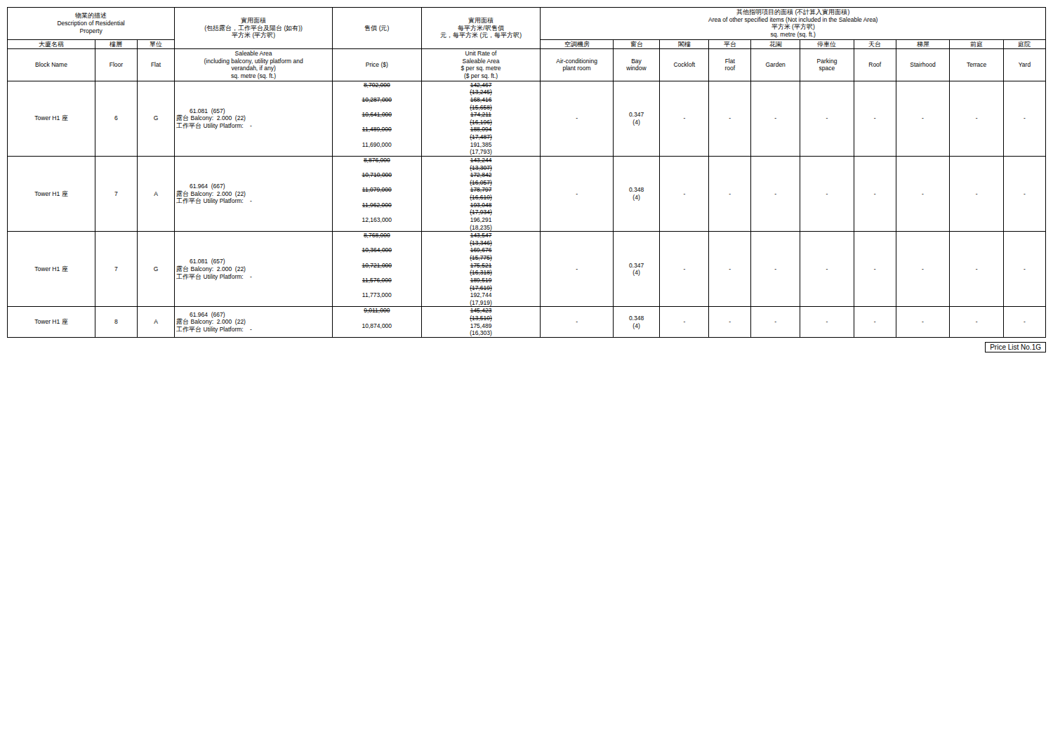| 物業的描述 Description of Residential Property | 實用面積 (包括露台，工作平台及陽台 (如有)) 平方米 (平方呎) | 售價 (元) | 實用面積 每平方米/呎售價 元，每平方米 (元，每平方呎) | 其他指明項目的面積 (不計算入實用面積) Area of other specified items (Not included in the Saleable Area) 平方米 (平方呎) sq. metre (sq. ft.) |
| --- | --- | --- | --- | --- |
| 大廈名稱 | 樓層 | 單位 | 空調機房 | 窗台 | 閣樓 | 平台 | 花園 | 停車位 | 天台 | 梯屋 | 前庭 | 庭院 |
| Block Name | Floor | Flat | Saleable Area (including balcony, utility platform and verandah, if any) sq. metre (sq. ft.) | Price ($) | Unit Rate of Saleable Area $ per sq. metre ($ per sq. ft.) | Air-conditioning plant room | Bay window | Cockloft | Flat roof | Garden | Parking space | Roof | Stairhood | Terrace | Yard |
| Tower H1 座 | 6 | G | 61.081 (657) 露台 Balcony: 2.000 (22) 工作平台 Utility Platform: - | 8,702,000 10,287,000 10,641,000 11,489,000 11,690,000 | 142,467 (13,245) 168,416 (15,658) 174,211 (16,196) 188,094 (17,487) 191,385 (17,793) | - | 0.347 (4) | - | - | - | - | - | - | - | - |
| Tower H1 座 | 7 | A | 61.964 (667) 露台 Balcony: 2.000 (22) 工作平台 Utility Platform: - | 8,876,000 10,710,000 11,079,000 11,962,000 12,163,000 | 143,244 (13,307) 172,842 (16,057) 178,797 (16,610) 193,048 (17,934) 196,291 (18,235) | - | 0.348 (4) | - | - | - | - | - | - | - | - |
| Tower H1 座 | 7 | G | 61.081 (657) 露台 Balcony: 2.000 (22) 工作平台 Utility Platform: - | 8,768,000 10,364,000 10,721,000 11,576,000 11,773,000 | 143,547 (13,346) 169,676 (15,775) 175,521 (16,318) 189,519 (17,619) 192,744 (17,919) | - | 0.347 (4) | - | - | - | - | - | - | - | - |
| Tower H1 座 | 8 | A | 61.964 (667) 露台 Balcony: 2.000 (22) 工作平台 Utility Platform: - | 9,011,000 10,874,000 | 145,423 (13,510) 175,489 (16,303) | - | 0.348 (4) | - | - | - | - | - | - | - | - |
Price List No.1G